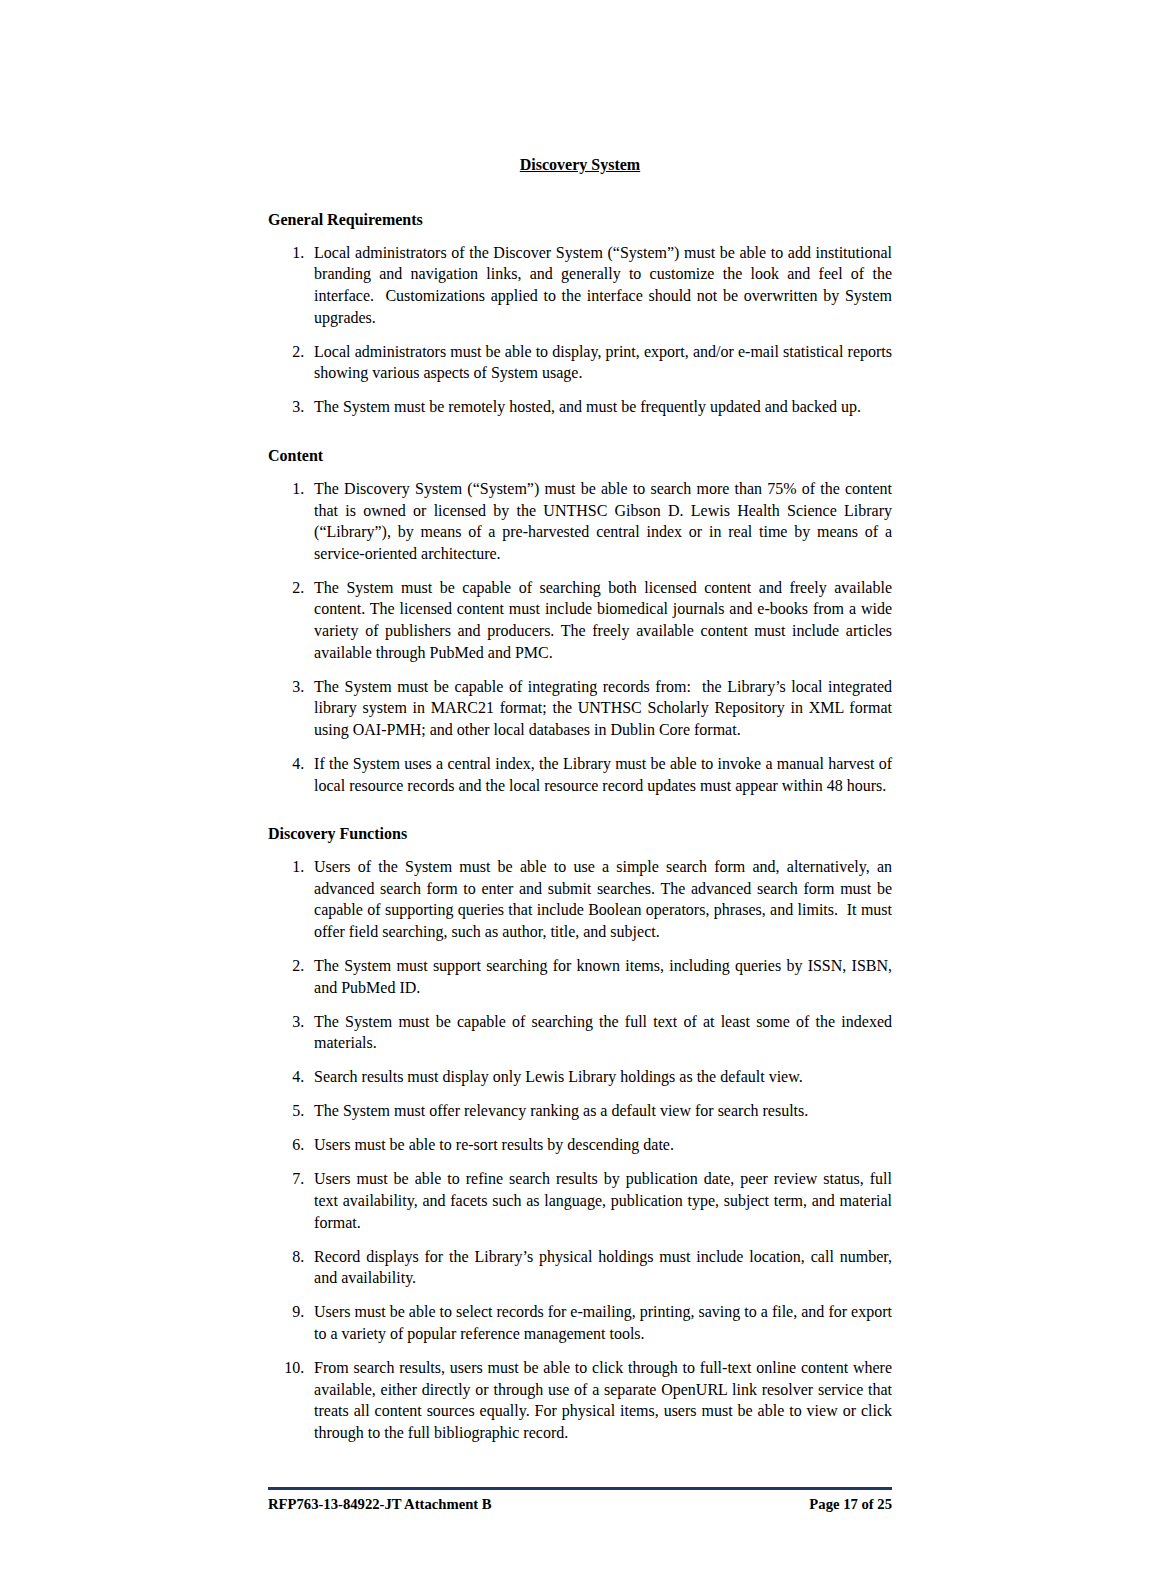Discovery System
General Requirements
Local administrators of the Discover System (“System”) must be able to add institutional branding and navigation links, and generally to customize the look and feel of the interface. Customizations applied to the interface should not be overwritten by System upgrades.
Local administrators must be able to display, print, export, and/or e-mail statistical reports showing various aspects of System usage.
The System must be remotely hosted, and must be frequently updated and backed up.
Content
The Discovery System (“System”) must be able to search more than 75% of the content that is owned or licensed by the UNTHSC Gibson D. Lewis Health Science Library (“Library”), by means of a pre-harvested central index or in real time by means of a service-oriented architecture.
The System must be capable of searching both licensed content and freely available content. The licensed content must include biomedical journals and e-books from a wide variety of publishers and producers. The freely available content must include articles available through PubMed and PMC.
The System must be capable of integrating records from: the Library’s local integrated library system in MARC21 format; the UNTHSC Scholarly Repository in XML format using OAI-PMH; and other local databases in Dublin Core format.
If the System uses a central index, the Library must be able to invoke a manual harvest of local resource records and the local resource record updates must appear within 48 hours.
Discovery Functions
Users of the System must be able to use a simple search form and, alternatively, an advanced search form to enter and submit searches. The advanced search form must be capable of supporting queries that include Boolean operators, phrases, and limits. It must offer field searching, such as author, title, and subject.
The System must support searching for known items, including queries by ISSN, ISBN, and PubMed ID.
The System must be capable of searching the full text of at least some of the indexed materials.
Search results must display only Lewis Library holdings as the default view.
The System must offer relevancy ranking as a default view for search results.
Users must be able to re-sort results by descending date.
Users must be able to refine search results by publication date, peer review status, full text availability, and facets such as language, publication type, subject term, and material format.
Record displays for the Library’s physical holdings must include location, call number, and availability.
Users must be able to select records for e-mailing, printing, saving to a file, and for export to a variety of popular reference management tools.
From search results, users must be able to click through to full-text online content where available, either directly or through use of a separate OpenURL link resolver service that treats all content sources equally. For physical items, users must be able to view or click through to the full bibliographic record.
RFP763-13-84922-JT Attachment B
Page 17 of 25